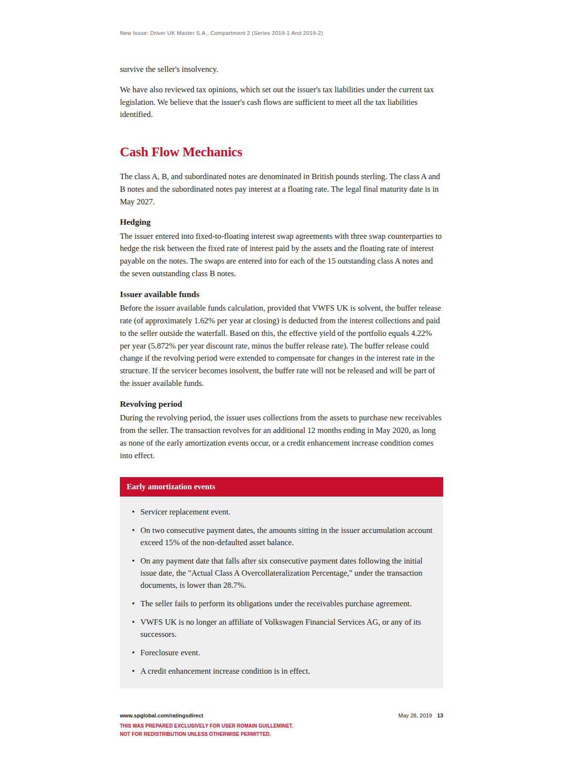New Issue: Driver UK Master S.A., Compartment 2 (Series 2019-1 And 2019-2)
survive the seller's insolvency.
We have also reviewed tax opinions, which set out the issuer's tax liabilities under the current tax legislation. We believe that the issuer's cash flows are sufficient to meet all the tax liabilities identified.
Cash Flow Mechanics
The class A, B, and subordinated notes are denominated in British pounds sterling. The class A and B notes and the subordinated notes pay interest at a floating rate. The legal final maturity date is in May 2027.
Hedging
The issuer entered into fixed-to-floating interest swap agreements with three swap counterparties to hedge the risk between the fixed rate of interest paid by the assets and the floating rate of interest payable on the notes. The swaps are entered into for each of the 15 outstanding class A notes and the seven outstanding class B notes.
Issuer available funds
Before the issuer available funds calculation, provided that VWFS UK is solvent, the buffer release rate (of approximately 1.62% per year at closing) is deducted from the interest collections and paid to the seller outside the waterfall. Based on this, the effective yield of the portfolio equals 4.22% per year (5.872% per year discount rate, minus the buffer release rate). The buffer release could change if the revolving period were extended to compensate for changes in the interest rate in the structure. If the servicer becomes insolvent, the buffer rate will not be released and will be part of the issuer available funds.
Revolving period
During the revolving period, the issuer uses collections from the assets to purchase new receivables from the seller. The transaction revolves for an additional 12 months ending in May 2020, as long as none of the early amortization events occur, or a credit enhancement increase condition comes into effect.
Early amortization events
Servicer replacement event.
On two consecutive payment dates, the amounts sitting in the issuer accumulation account exceed 15% of the non-defaulted asset balance.
On any payment date that falls after six consecutive payment dates following the initial issue date, the "Actual Class A Overcollateralization Percentage," under the transaction documents, is lower than 28.7%.
The seller fails to perform its obligations under the receivables purchase agreement.
VWFS UK is no longer an affiliate of Volkswagen Financial Services AG, or any of its successors.
Foreclosure event.
A credit enhancement increase condition is in effect.
www.spglobal.com/ratingsdirect THIS WAS PREPARED EXCLUSIVELY FOR USER ROMAIN GUILLEMINET.
NOT FOR REDISTRIBUTION UNLESS OTHERWISE PERMITTED.
May 28, 201913